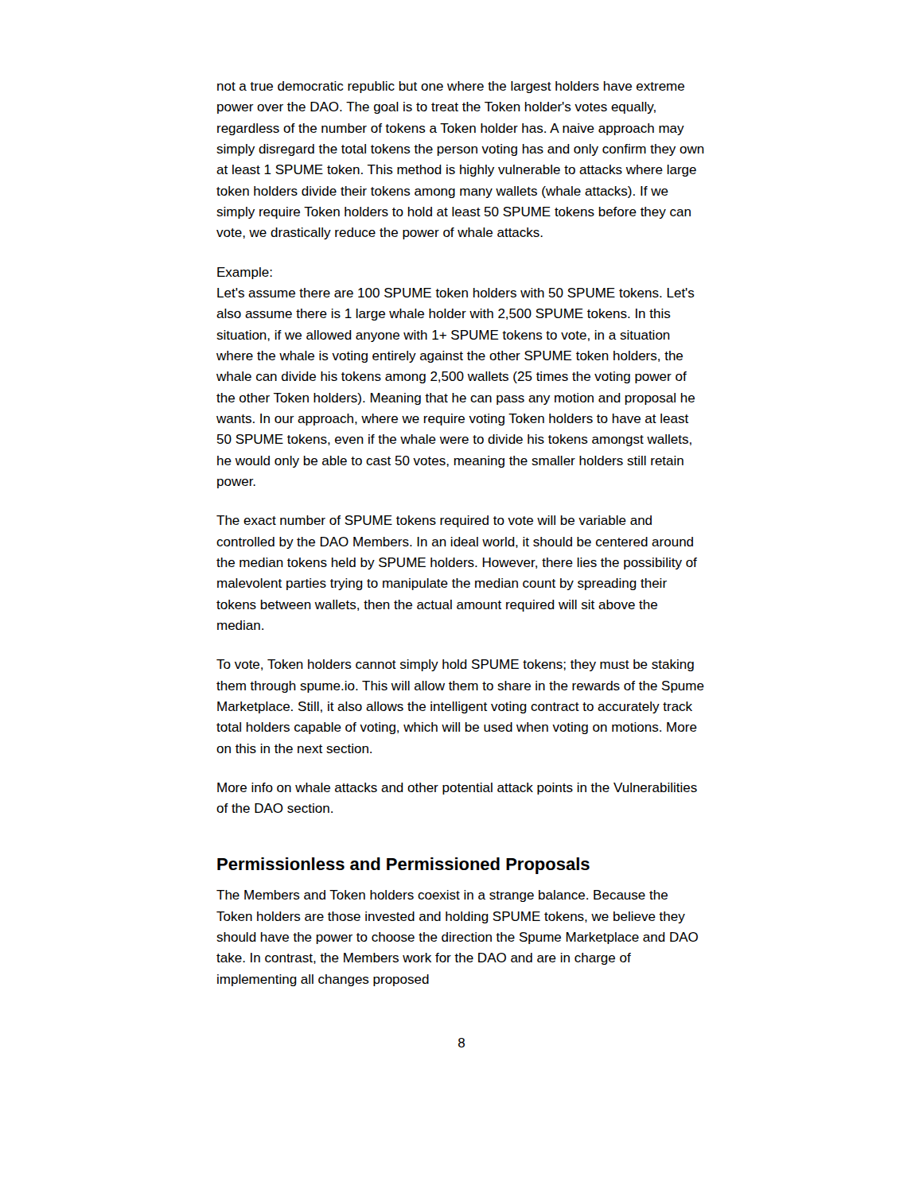not a true democratic republic but one where the largest holders have extreme power over the DAO. The goal is to treat the Token holder's votes equally, regardless of the number of tokens a Token holder has. A naive approach may simply disregard the total tokens the person voting has and only confirm they own at least 1 SPUME token. This method is highly vulnerable to attacks where large token holders divide their tokens among many wallets (whale attacks). If we simply require Token holders to hold at least 50 SPUME tokens before they can vote, we drastically reduce the power of whale attacks.
Example:
Let's assume there are 100 SPUME token holders with 50 SPUME tokens. Let's also assume there is 1 large whale holder with 2,500 SPUME tokens. In this situation, if we allowed anyone with 1+ SPUME tokens to vote, in a situation where the whale is voting entirely against the other SPUME token holders, the whale can divide his tokens among 2,500 wallets (25 times the voting power of the other Token holders). Meaning that he can pass any motion and proposal he wants. In our approach, where we require voting Token holders to have at least 50 SPUME tokens, even if the whale were to divide his tokens amongst wallets, he would only be able to cast 50 votes, meaning the smaller holders still retain power.
The exact number of SPUME tokens required to vote will be variable and controlled by the DAO Members. In an ideal world, it should be centered around the median tokens held by SPUME holders. However, there lies the possibility of malevolent parties trying to manipulate the median count by spreading their tokens between wallets, then the actual amount required will sit above the median.
To vote, Token holders cannot simply hold SPUME tokens; they must be staking them through spume.io. This will allow them to share in the rewards of the Spume Marketplace. Still, it also allows the intelligent voting contract to accurately track total holders capable of voting, which will be used when voting on motions. More on this in the next section.
More info on whale attacks and other potential attack points in the Vulnerabilities of the DAO section.
Permissionless and Permissioned Proposals
The Members and Token holders coexist in a strange balance. Because the Token holders are those invested and holding SPUME tokens, we believe they should have the power to choose the direction the Spume Marketplace and DAO take. In contrast, the Members work for the DAO and are in charge of implementing all changes proposed
8